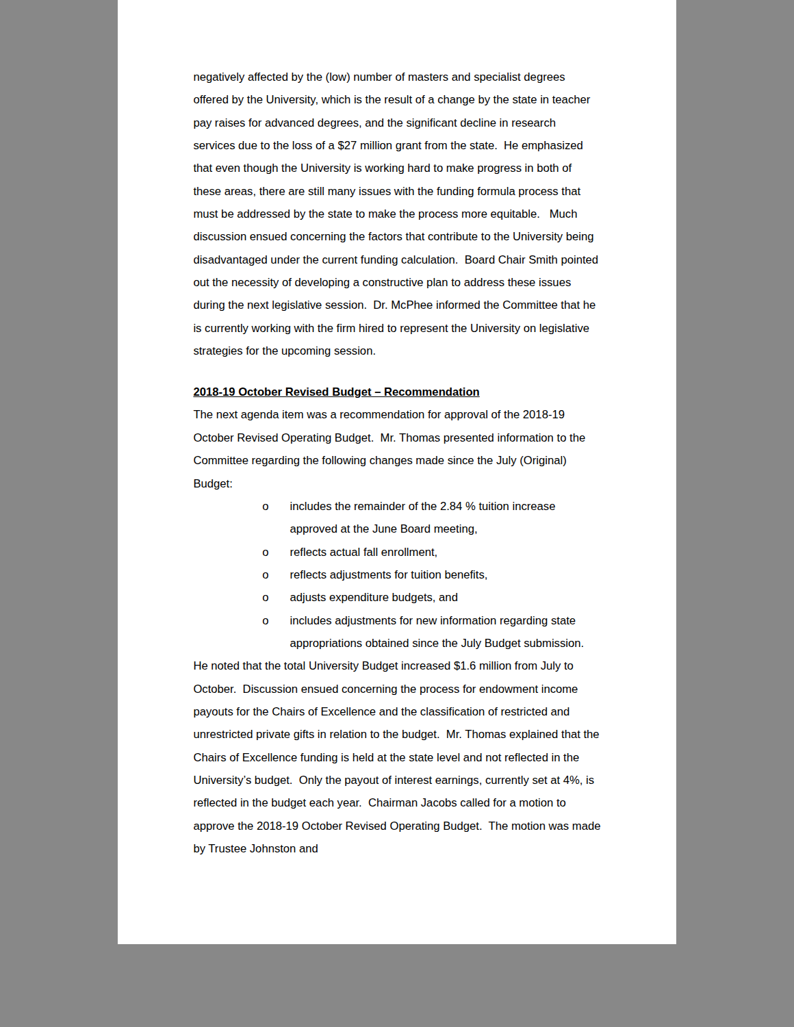negatively affected by the (low) number of masters and specialist degrees offered by the University, which is the result of a change by the state in teacher pay raises for advanced degrees, and the significant decline in research services due to the loss of a $27 million grant from the state. He emphasized that even though the University is working hard to make progress in both of these areas, there are still many issues with the funding formula process that must be addressed by the state to make the process more equitable. Much discussion ensued concerning the factors that contribute to the University being disadvantaged under the current funding calculation. Board Chair Smith pointed out the necessity of developing a constructive plan to address these issues during the next legislative session. Dr. McPhee informed the Committee that he is currently working with the firm hired to represent the University on legislative strategies for the upcoming session.
2018-19 October Revised Budget – Recommendation
The next agenda item was a recommendation for approval of the 2018-19 October Revised Operating Budget. Mr. Thomas presented information to the Committee regarding the following changes made since the July (Original) Budget:
includes the remainder of the 2.84 % tuition increase approved at the June Board meeting,
reflects actual fall enrollment,
reflects adjustments for tuition benefits,
adjusts expenditure budgets, and
includes adjustments for new information regarding state appropriations obtained since the July Budget submission.
He noted that the total University Budget increased $1.6 million from July to October. Discussion ensued concerning the process for endowment income payouts for the Chairs of Excellence and the classification of restricted and unrestricted private gifts in relation to the budget. Mr. Thomas explained that the Chairs of Excellence funding is held at the state level and not reflected in the University’s budget. Only the payout of interest earnings, currently set at 4%, is reflected in the budget each year. Chairman Jacobs called for a motion to approve the 2018-19 October Revised Operating Budget. The motion was made by Trustee Johnston and